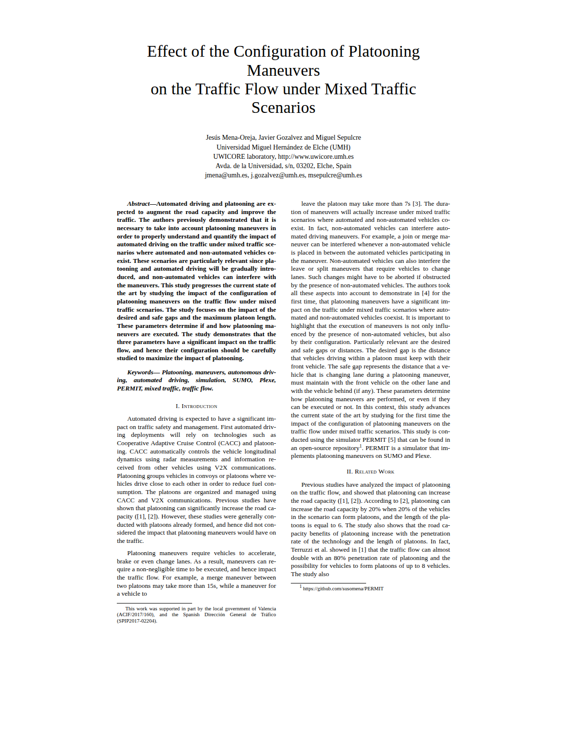Effect of the Configuration of Platooning Maneuvers
on the Traffic Flow under Mixed Traffic Scenarios
Jesús Mena-Oreja, Javier Gozalvez and Miguel Sepulcre
Universidad Miguel Hernández de Elche (UMH)
UWICORE laboratory, http://www.uwicore.umh.es
Avda. de la Universidad, s/n, 03202, Elche, Spain
jmena@umh.es, j.gozalvez@umh.es, msepulcre@umh.es
Abstract—Automated driving and platooning are expected to augment the road capacity and improve the traffic. The authors previously demonstrated that it is necessary to take into account platooning maneuvers in order to properly understand and quantify the impact of automated driving on the traffic under mixed traffic scenarios where automated and non-automated vehicles coexist. These scenarios are particularly relevant since platooning and automated driving will be gradually introduced, and non-automated vehicles can interfere with the maneuvers. This study progresses the current state of the art by studying the impact of the configuration of platooning maneuvers on the traffic flow under mixed traffic scenarios. The study focuses on the impact of the desired and safe gaps and the maximum platoon length. These parameters determine if and how platooning maneuvers are executed. The study demonstrates that the three parameters have a significant impact on the traffic flow, and hence their configuration should be carefully studied to maximize the impact of platooning.
Keywords— Platooning, maneuvers, autonomous driving, automated driving, simulation, SUMO, Plexe, PERMIT, mixed traffic, traffic flow.
I. Introduction
Automated driving is expected to have a significant impact on traffic safety and management. First automated driving deployments will rely on technologies such as Cooperative Adaptive Cruise Control (CACC) and platooning. CACC automatically controls the vehicle longitudinal dynamics using radar measurements and information received from other vehicles using V2X communications. Platooning groups vehicles in convoys or platoons where vehicles drive close to each other in order to reduce fuel consumption. The platoons are organized and managed using CACC and V2X communications. Previous studies have shown that platooning can significantly increase the road capacity ([1], [2]). However, these studies were generally conducted with platoons already formed, and hence did not considered the impact that platooning maneuvers would have on the traffic.
Platooning maneuvers require vehicles to accelerate, brake or even change lanes. As a result, maneuvers can require a non-negligible time to be executed, and hence impact the traffic flow. For example, a merge maneuver between two platoons may take more than 15s, while a maneuver for a vehicle to
This work was supported in part by the local government of Valencia (ACIF/2017/160), and the Spanish Dirección General de Tráfico (SPIP2017-02204).
leave the platoon may take more than 7s [3]. The duration of maneuvers will actually increase under mixed traffic scenarios where automated and non-automated vehicles coexist. In fact, non-automated vehicles can interfere automated driving maneuvers. For example, a join or merge maneuver can be interfered whenever a non-automated vehicle is placed in between the automated vehicles participating in the maneuver. Non-automated vehicles can also interfere the leave or split maneuvers that require vehicles to change lanes. Such changes might have to be aborted if obstructed by the presence of non-automated vehicles. The authors took all these aspects into account to demonstrate in [4] for the first time, that platooning maneuvers have a significant impact on the traffic under mixed traffic scenarios where automated and non-automated vehicles coexist. It is important to highlight that the execution of maneuvers is not only influenced by the presence of non-automated vehicles, but also by their configuration. Particularly relevant are the desired and safe gaps or distances. The desired gap is the distance that vehicles driving within a platoon must keep with their front vehicle. The safe gap represents the distance that a vehicle that is changing lane during a platooning maneuver, must maintain with the front vehicle on the other lane and with the vehicle behind (if any). These parameters determine how platooning maneuvers are performed, or even if they can be executed or not. In this context, this study advances the current state of the art by studying for the first time the impact of the configuration of platooning maneuvers on the traffic flow under mixed traffic scenarios. This study is conducted using the simulator PERMIT [5] that can be found in an open-source repository1. PERMIT is a simulator that implements platooning maneuvers on SUMO and Plexe.
II. Related Work
Previous studies have analyzed the impact of platooning on the traffic flow, and showed that platooning can increase the road capacity ([1], [2]). According to [2], platooning can increase the road capacity by 20% when 20% of the vehicles in the scenario can form platoons, and the length of the platoons is equal to 6. The study also shows that the road capacity benefits of platooning increase with the penetration rate of the technology and the length of platoons. In fact, Terruzzi et al. showed in [1] that the traffic flow can almost double with an 80% penetration rate of platooning and the possibility for vehicles to form platoons of up to 8 vehicles. The study also
1 https://github.com/susomena/PERMIT